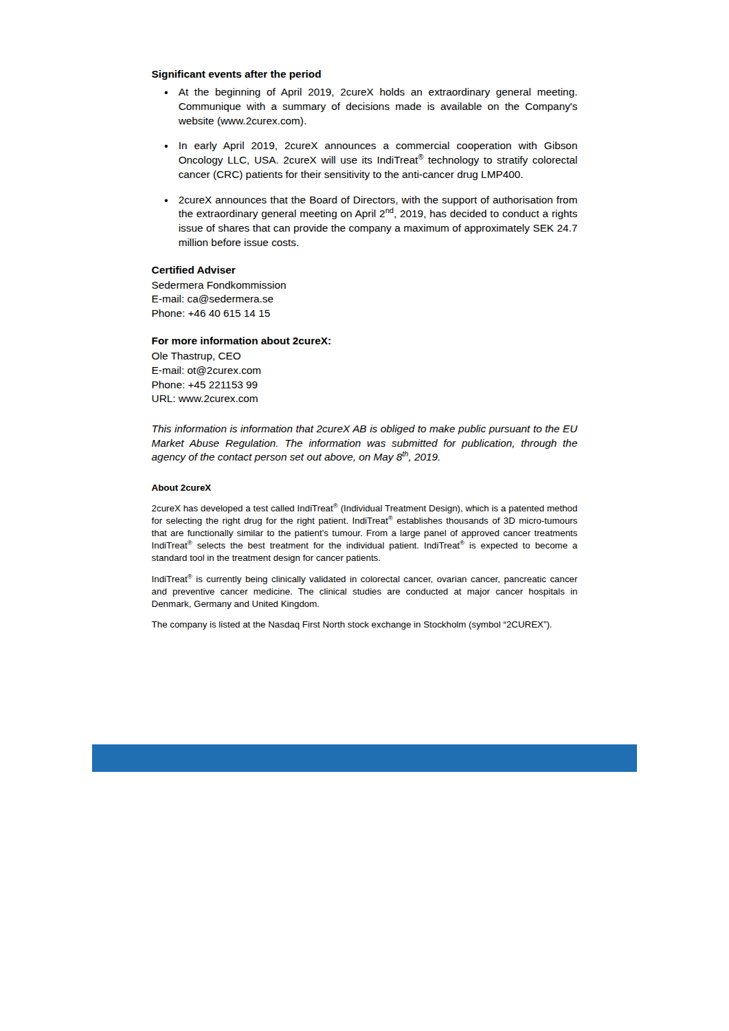Significant events after the period
At the beginning of April 2019, 2cureX holds an extraordinary general meeting. Communique with a summary of decisions made is available on the Company's website (www.2curex.com).
In early April 2019, 2cureX announces a commercial cooperation with Gibson Oncology LLC, USA. 2cureX will use its IndiTreat® technology to stratify colorectal cancer (CRC) patients for their sensitivity to the anti-cancer drug LMP400.
2cureX announces that the Board of Directors, with the support of authorisation from the extraordinary general meeting on April 2nd, 2019, has decided to conduct a rights issue of shares that can provide the company a maximum of approximately SEK 24.7 million before issue costs.
Certified Adviser
Sedermera Fondkommission
E-mail: ca@sedermera.se
Phone: +46 40 615 14 15
For more information about 2cureX:
Ole Thastrup, CEO
E-mail: ot@2curex.com
Phone: +45 221153 99
URL: www.2curex.com
This information is information that 2cureX AB is obliged to make public pursuant to the EU Market Abuse Regulation. The information was submitted for publication, through the agency of the contact person set out above, on May 8th, 2019.
About 2cureX
2cureX has developed a test called IndiTreat® (Individual Treatment Design), which is a patented method for selecting the right drug for the right patient. IndiTreat® establishes thousands of 3D micro-tumours that are functionally similar to the patient’s tumour. From a large panel of approved cancer treatments IndiTreat® selects the best treatment for the individual patient. IndiTreat® is expected to become a standard tool in the treatment design for cancer patients.
IndiTreat® is currently being clinically validated in colorectal cancer, ovarian cancer, pancreatic cancer and preventive cancer medicine. The clinical studies are conducted at major cancer hospitals in Denmark, Germany and United Kingdom.
The company is listed at the Nasdaq First North stock exchange in Stockholm (symbol “2CUREX”).